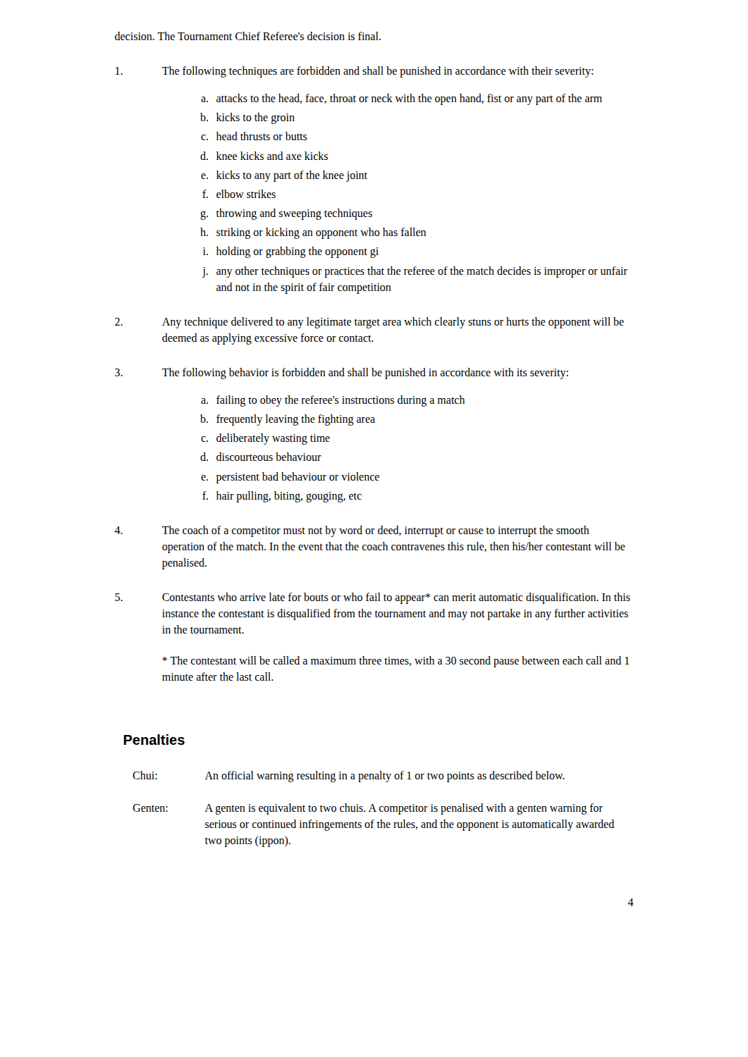decision. The Tournament Chief Referee's decision is final.
The following techniques are forbidden and shall be punished in accordance with their severity:
attacks to the head, face, throat or neck with the open hand, fist or any part of the arm
kicks to the groin
head thrusts or butts
knee kicks and axe kicks
kicks to any part of the knee joint
elbow strikes
throwing and sweeping techniques
striking or kicking an opponent who has fallen
holding or grabbing the opponent gi
any other techniques or practices that the referee of the match decides is improper or unfair and not in the spirit of fair competition
Any technique delivered to any legitimate target area which clearly stuns or hurts the opponent will be deemed as applying excessive force or contact.
The following behavior is forbidden and shall be punished in accordance with its severity:
failing to obey the referee's instructions during a match
frequently leaving the fighting area
deliberately wasting time
discourteous behaviour
persistent bad behaviour or violence
hair pulling, biting, gouging, etc
The coach of a competitor must not by word or deed, interrupt or cause to interrupt the smooth operation of the match. In the event that the coach contravenes this rule, then his/her contestant will be penalised.
Contestants who arrive late for bouts or who fail to appear* can merit automatic disqualification. In this instance the contestant is disqualified from the tournament and may not partake in any further activities in the tournament.
* The contestant will be called a maximum three times, with a 30 second pause between each call and 1 minute after the last call.
Penalties
Chui:
An official warning resulting in a penalty of 1 or two points as described below.
Genten:
A genten is equivalent to two chuis. A competitor is penalised with a genten warning for serious or continued infringements of the rules, and the opponent is automatically awarded two points (ippon).
4